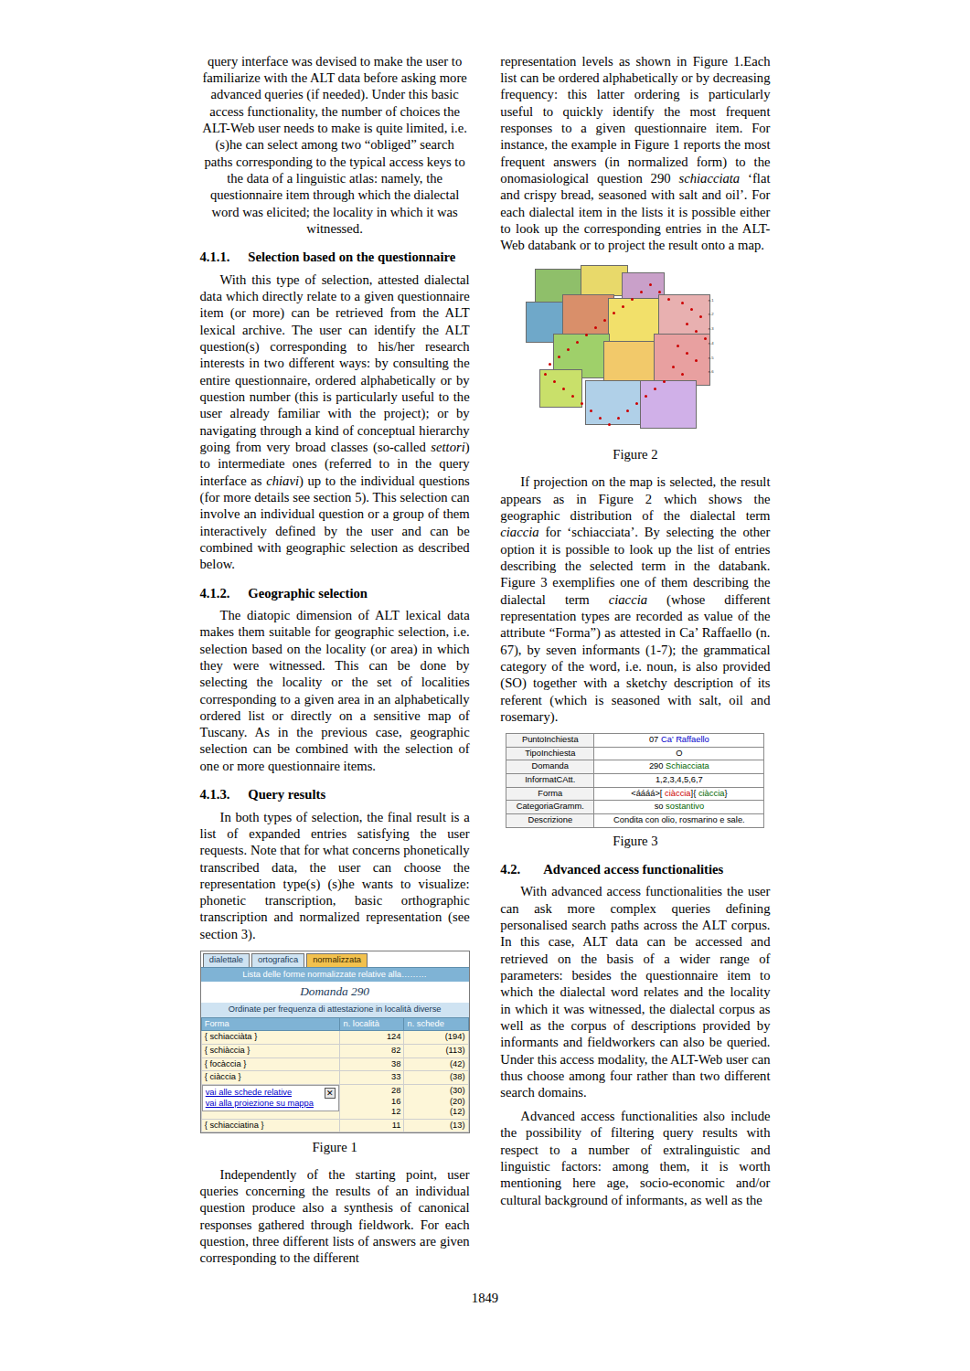query interface was devised to make the user to familiarize with the ALT data before asking more advanced queries (if needed). Under this basic access functionality, the number of choices the ALT-Web user needs to make is quite limited, i.e. (s)he can select among two “obliged” search paths corresponding to the typical access keys to the data of a linguistic atlas: namely, the questionnaire item through which the dialectal word was elicited; the locality in which it was witnessed.
4.1.1. Selection based on the questionnaire
With this type of selection, attested dialectal data which directly relate to a given questionnaire item (or more) can be retrieved from the ALT lexical archive. The user can identify the ALT question(s) corresponding to his/her research interests in two different ways: by consulting the entire questionnaire, ordered alphabetically or by question number (this is particularly useful to the user already familiar with the project); or by navigating through a kind of conceptual hierarchy going from very broad classes (so-called settori) to intermediate ones (referred to in the query interface as chiavi) up to the individual questions (for more details see section 5). This selection can involve an individual question or a group of them interactively defined by the user and can be combined with geographic selection as described below.
4.1.2. Geographic selection
The diatopic dimension of ALT lexical data makes them suitable for geographic selection, i.e. selection based on the locality (or area) in which they were witnessed. This can be done by selecting the locality or the set of localities corresponding to a given area in an alphabetically ordered list or directly on a sensitive map of Tuscany. As in the previous case, geographic selection can be combined with the selection of one or more questionnaire items.
4.1.3. Query results
In both types of selection, the final result is a list of expanded entries satisfying the user requests. Note that for what concerns phonetically transcribed data, the user can choose the representation type(s) (s)he wants to visualize: phonetic transcription, basic orthographic transcription and normalized representation (see section 3).
dialettale
ortografica
normalizzata
Lista delle forme normalizzate relative alla………
Domanda 290
Ordinate per frequenza di attestazione in località diverse
| Forma | n. località | n. schede |
| --- | --- | --- |
| { schiacciàta } | 124 | (194) |
| { schiàccia } | 82 | (113) |
| { focàccia } | 38 | (42) |
| { ciàccia } | 33 | (38) |
| ✕ vai alle schede relative vai alla proiezione su mappa | 28 16 12 | (30) (20) (12) |
| { schiacciatina } | 11 | (13) |
Figure 1
Independently of the starting point, user queries concerning the results of an individual question produce also a synthesis of canonical responses gathered through fieldwork. For each question, three different lists of answers are given corresponding to the different
representation levels as shown in Figure 1.Each list can be ordered alphabetically or by decreasing frequency: this latter ordering is particularly useful to quickly identify the most frequent responses to a given questionnaire item. For instance, the example in Figure 1 reports the most frequent answers (in normalized form) to the onomasiological question 290 schiacciata ‘flat and crispy bread, seasoned with salt and oil’. For each dialectal item in the lists it is possible either to look up the corresponding entries in the ALT-Web databank or to project the result onto a map.
n.1
n.2
n.3
n.4
n.5
n.6
Figure 2
If projection on the map is selected, the result appears as in Figure 2 which shows the geographic distribution of the dialectal term ciaccia for ‘schiacciata’. By selecting the other option it is possible to look up the list of entries describing the selected term in the databank. Figure 3 exemplifies one of them describing the dialectal term ciaccia (whose different representation types are recorded as value of the attribute “Forma”) as attested in Ca’ Raffaello (n. 67), by seven informants (1-7); the grammatical category of the word, i.e. noun, is also provided (SO) together with a sketchy description of its referent (which is seasoned with salt, oil and rosemary).
| PuntoInchiesta | 07 Ca’ Raffaello |
| TipoInchiesta | O |
| Domanda | 290 Schiacciata |
| InformatCAtt. | 1,2,3,4,5,6,7 |
| Forma | <áááá>[ ciàccia ]{ ciàccia } |
| CategoriaGramm. | so sostantivo |
| Descrizione | Condita con olio, rosmarino e sale. |
Figure 3
4.2. Advanced access functionalities
With advanced access functionalities the user can ask more complex queries defining personalised search paths across the ALT corpus. In this case, ALT data can be accessed and retrieved on the basis of a wider range of parameters: besides the questionnaire item to which the dialectal word relates and the locality in which it was witnessed, the dialectal corpus as well as the corpus of descriptions provided by informants and fieldworkers can also be queried. Under this access modality, the ALT-Web user can thus choose among four rather than two different search domains.
Advanced access functionalities also include the possibility of filtering query results with respect to a number of extralinguistic and linguistic factors: among them, it is worth mentioning here age, socio-economic and/or cultural background of informants, as well as the
1849